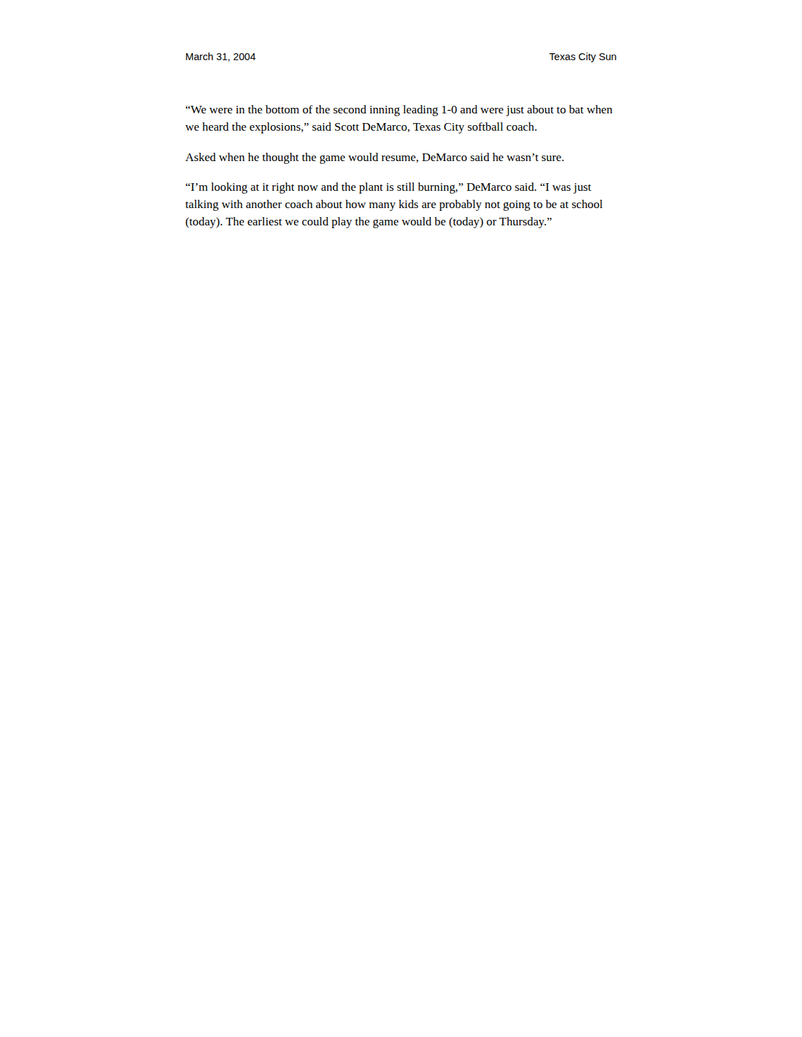March 31, 2004 Texas City Sun
“We were in the bottom of the second inning leading 1-0 and were just about to bat when we heard the explosions,” said Scott DeMarco, Texas City softball coach.
Asked when he thought the game would resume, DeMarco said he wasn’t sure.
“I’m looking at it right now and the plant is still burning,” DeMarco said. “I was just talking with another coach about how many kids are probably not going to be at school (today). The earliest we could play the game would be (today) or Thursday.”